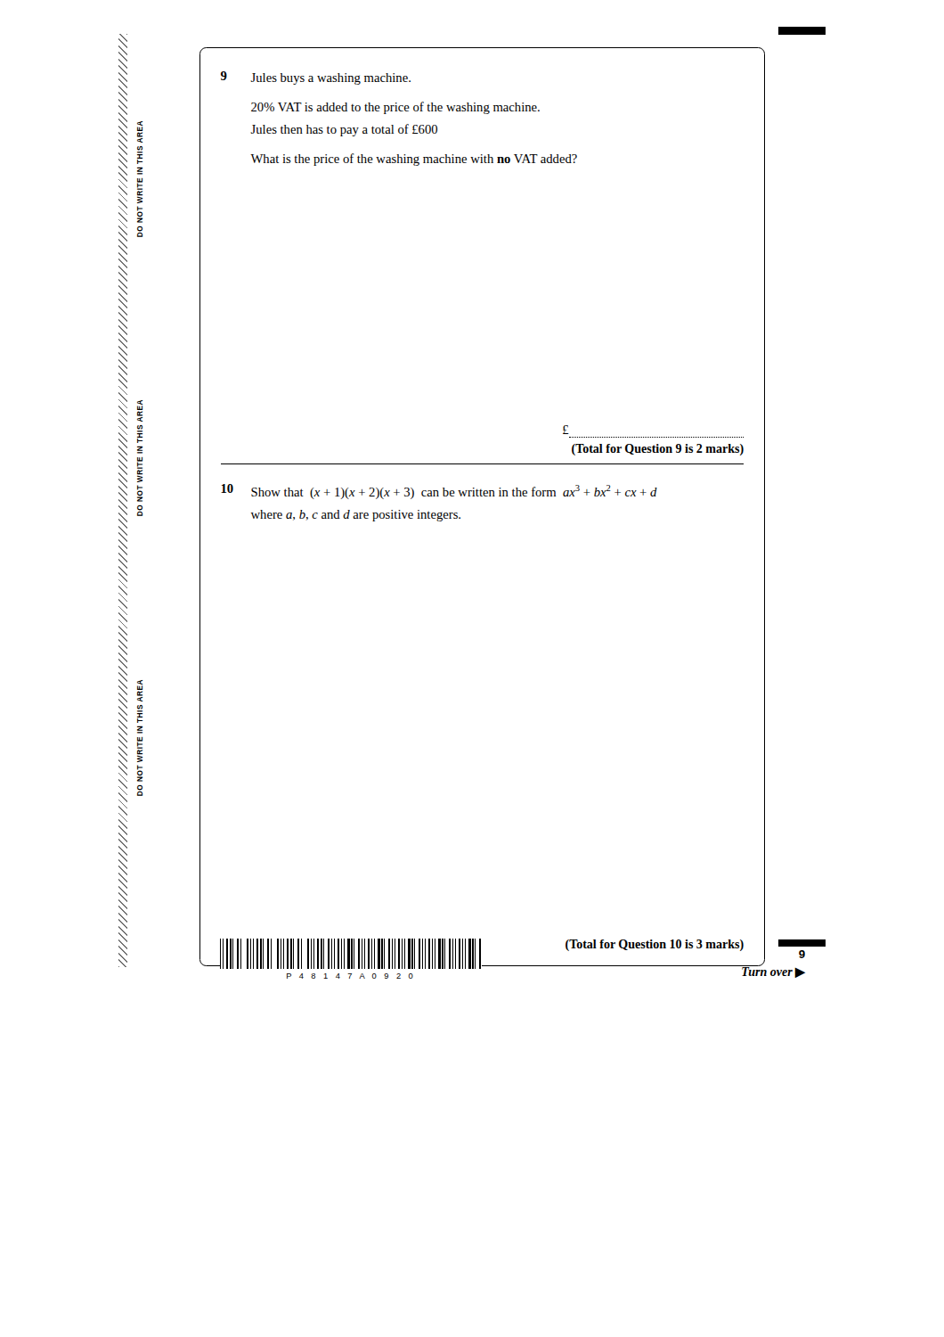DO NOT WRITE IN THIS AREA
DO NOT WRITE IN THIS AREA
DO NOT WRITE IN THIS AREA
9
Jules buys a washing machine.
20% VAT is added to the price of the washing machine.
Jules then has to pay a total of £600
What is the price of the washing machine with no VAT added?
£
(Total for Question 9 is 2 marks)
10
Show that (x + 1)(x + 2)(x + 3) can be written in the form ax3 + bx2 + cx + d
where a, b, c and d are positive integers.
(Total for Question 10 is 3 marks)
P 4 8 1 4 7 A 0 9 2 0
9
Turn over ▶